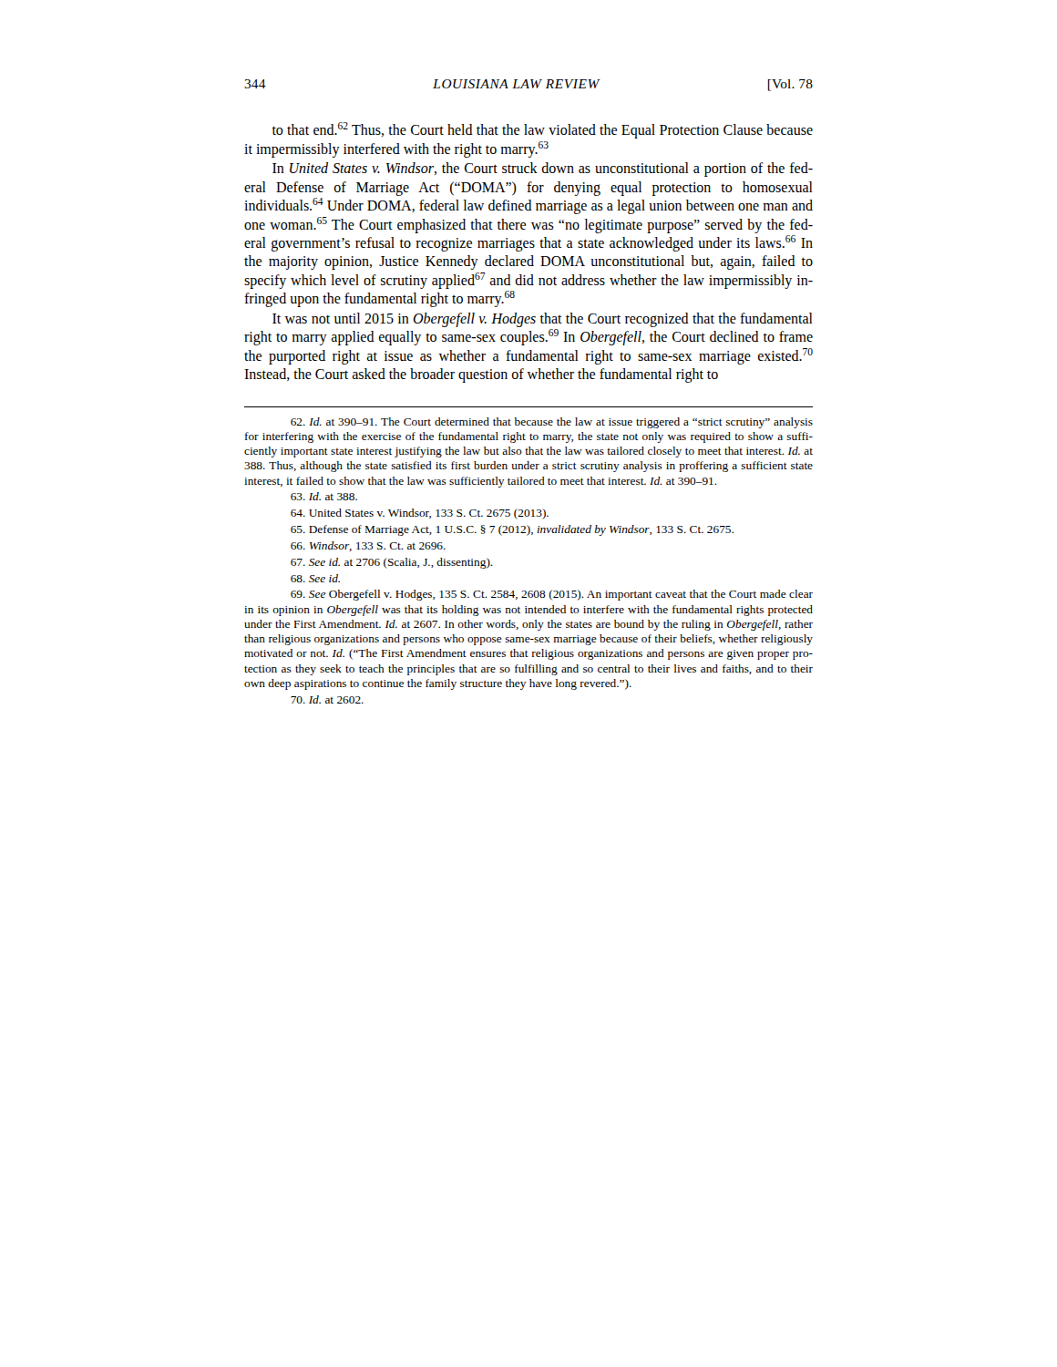344 Louisiana Law Review [Vol. 78
to that end.62 Thus, the Court held that the law violated the Equal Protection Clause because it impermissibly interfered with the right to marry.63
In United States v. Windsor, the Court struck down as unconstitutional a portion of the federal Defense of Marriage Act (“DOMA”) for denying equal protection to homosexual individuals.64 Under DOMA, federal law defined marriage as a legal union between one man and one woman.65 The Court emphasized that there was “no legitimate purpose” served by the federal government’s refusal to recognize marriages that a state acknowledged under its laws.66 In the majority opinion, Justice Kennedy declared DOMA unconstitutional but, again, failed to specify which level of scrutiny applied67 and did not address whether the law impermissibly infringed upon the fundamental right to marry.68
It was not until 2015 in Obergefell v. Hodges that the Court recognized that the fundamental right to marry applied equally to same-sex couples.69 In Obergefell, the Court declined to frame the purported right at issue as whether a fundamental right to same-sex marriage existed.70 Instead, the Court asked the broader question of whether the fundamental right to
62. Id. at 390–91. The Court determined that because the law at issue triggered a “strict scrutiny” analysis for interfering with the exercise of the fundamental right to marry, the state not only was required to show a sufficiently important state interest justifying the law but also that the law was tailored closely to meet that interest. Id. at 388. Thus, although the state satisfied its first burden under a strict scrutiny analysis in proffering a sufficient state interest, it failed to show that the law was sufficiently tailored to meet that interest. Id. at 390–91.
63. Id. at 388.
64. United States v. Windsor, 133 S. Ct. 2675 (2013).
65. Defense of Marriage Act, 1 U.S.C. § 7 (2012), invalidated by Windsor, 133 S. Ct. 2675.
66. Windsor, 133 S. Ct. at 2696.
67. See id. at 2706 (Scalia, J., dissenting).
68. See id.
69. See Obergefell v. Hodges, 135 S. Ct. 2584, 2608 (2015). An important caveat that the Court made clear in its opinion in Obergefell was that its holding was not intended to interfere with the fundamental rights protected under the First Amendment. Id. at 2607. In other words, only the states are bound by the ruling in Obergefell, rather than religious organizations and persons who oppose same-sex marriage because of their beliefs, whether religiously motivated or not. Id. (“The First Amendment ensures that religious organizations and persons are given proper protection as they seek to teach the principles that are so fulfilling and so central to their lives and faiths, and to their own deep aspirations to continue the family structure they have long revered.”).
70. Id. at 2602.